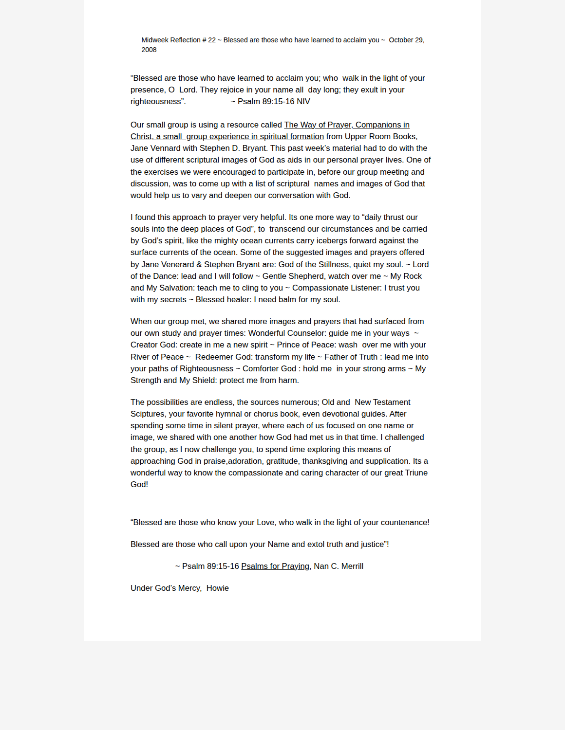Midweek Reflection # 22 ~ Blessed are those who have learned to acclaim you ~ October 29, 2008
“Blessed are those who have learned to acclaim you; who walk in the light of your presence, O Lord. They rejoice in your name all day long; they exult in your righteousness”. ~ Psalm 89:15-16 NIV
Our small group is using a resource called The Way of Prayer, Companions in Christ, a small group experience in spiritual formation from Upper Room Books, Jane Vennard with Stephen D. Bryant. This past week’s material had to do with the use of different scriptural images of God as aids in our personal prayer lives. One of the exercises we were encouraged to participate in, before our group meeting and discussion, was to come up with a list of scriptural names and images of God that would help us to vary and deepen our conversation with God.
I found this approach to prayer very helpful. Its one more way to “daily thrust our souls into the deep places of God”, to transcend our circumstances and be carried by God’s spirit, like the mighty ocean currents carry icebergs forward against the surface currents of the ocean. Some of the suggested images and prayers offered by Jane Venerard & Stephen Bryant are: God of the Stillness, quiet my soul. ~ Lord of the Dance: lead and I will follow ~ Gentle Shepherd, watch over me ~ My Rock and My Salvation: teach me to cling to you ~ Compassionate Listener: I trust you with my secrets ~ Blessed healer: I need balm for my soul.
When our group met, we shared more images and prayers that had surfaced from our own study and prayer times: Wonderful Counselor: guide me in your ways ~ Creator God: create in me a new spirit ~ Prince of Peace: wash over me with your River of Peace ~ Redeemer God: transform my life ~ Father of Truth : lead me into your paths of Righteousness ~ Comforter God : hold me in your strong arms ~ My Strength and My Shield: protect me from harm.
The possibilities are endless, the sources numerous; Old and New Testament Sciptures, your favorite hymnal or chorus book, even devotional guides. After spending some time in silent prayer, where each of us focused on one name or image, we shared with one another how God had met us in that time. I challenged the group, as I now challenge you, to spend time exploring this means of approaching God in praise,adoration, gratitude, thanksgiving and supplication. Its a wonderful way to know the compassionate and caring character of our great Triune God!
“Blessed are those who know your Love, who walk in the light of your countenance!
Blessed are those who call upon your Name and extol truth and justice”!
~ Psalm 89:15-16 Psalms for Praying, Nan C. Merrill
Under God’s Mercy, Howie